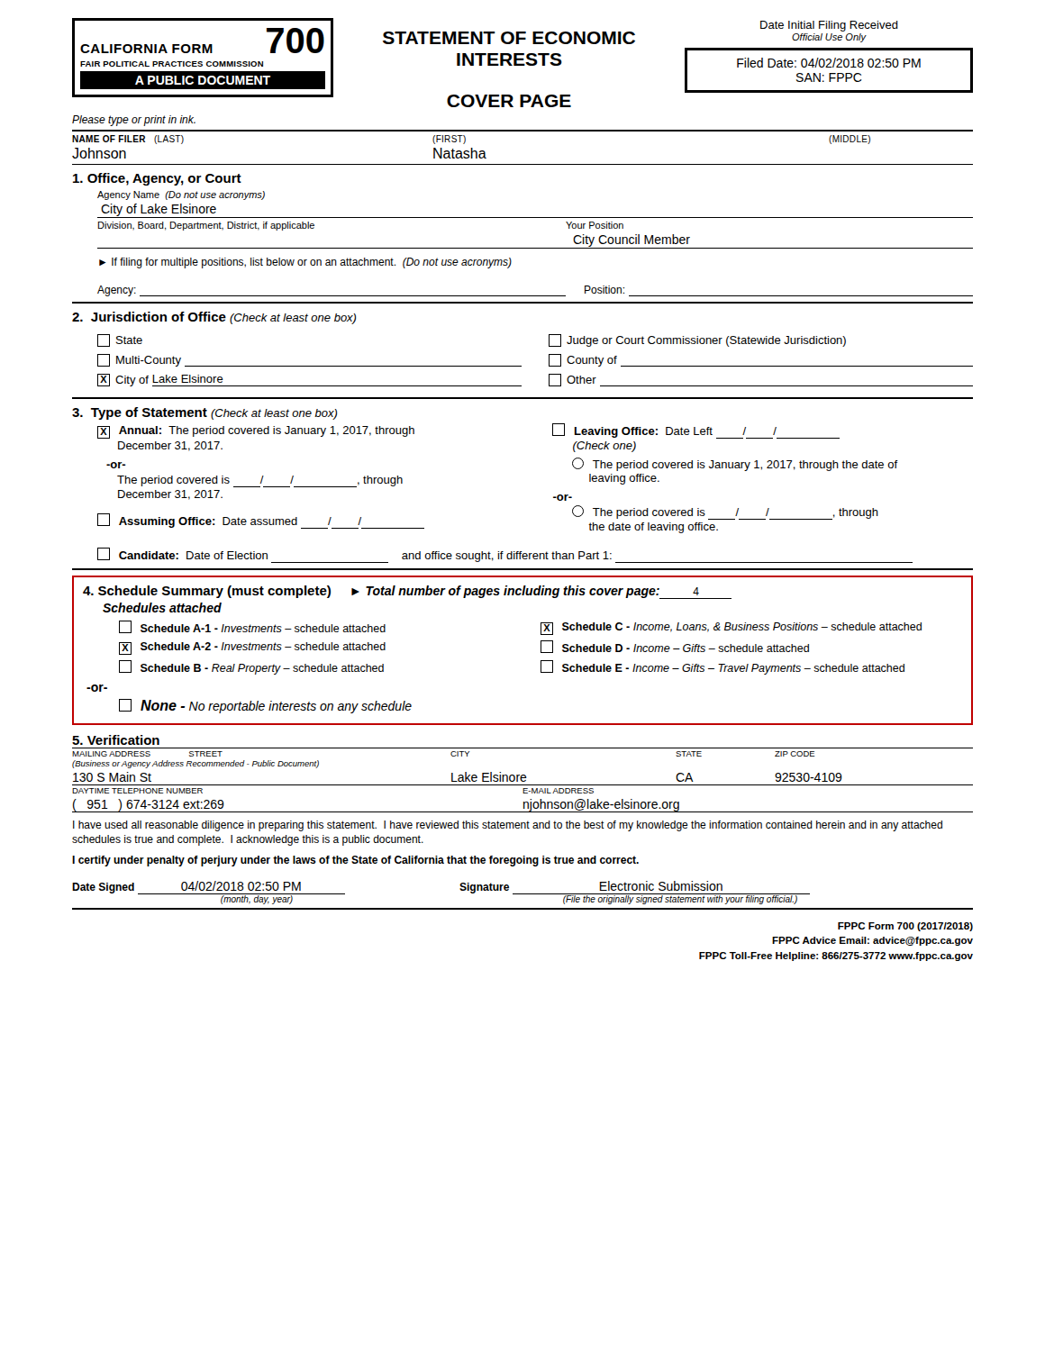CALIFORNIA FORM 700
FAIR POLITICAL PRACTICES COMMISSION
A PUBLIC DOCUMENT
STATEMENT OF ECONOMIC INTERESTS
COVER PAGE
Date Initial Filing Received
Official Use Only
Filed Date: 04/02/2018 02:50 PM
SAN: FPPC
Please type or print in ink.
NAME OF FILER (LAST)
(FIRST)
(MIDDLE)
Johnson
Natasha
1. Office, Agency, or Court
Agency Name (Do not use acronyms)
City of Lake Elsinore
Division, Board, Department, District, if applicable
Your Position
City Council Member
► If filing for multiple positions, list below or on an attachment. (Do not use acronyms)
Agency:
Position:
2. Jurisdiction of Office (Check at least one box)
State
Multi-County
X City of Lake Elsinore
Judge or Court Commissioner (Statewide Jurisdiction)
County of
Other
3. Type of Statement (Check at least one box)
X Annual: The period covered is January 1, 2017, through
December 31, 2017.
-or-
The period covered is / / , through
December 31, 2017.
Assuming Office: Date assumed / /
Leaving Office: Date Left / /
(Check one)
The period covered is January 1, 2017, through the date of
leaving office.
-or-
The period covered is / / , through
the date of leaving office.
Candidate: Date of Election and office sought, if different than Part 1:
4. Schedule Summary (must complete) ► Total number of pages including this cover page: 4
Schedules attached
Schedule A-1 - Investments – schedule attached
X Schedule A-2 - Investments – schedule attached
Schedule B - Real Property – schedule attached
X Schedule C - Income, Loans, & Business Positions – schedule attached
Schedule D - Income – Gifts – schedule attached
Schedule E - Income – Gifts – Travel Payments – schedule attached
-or-
None - No reportable interests on any schedule
5. Verification
MAILING ADDRESS STREET
(Business or Agency Address Recommended - Public Document)
CITY
STATE
ZIP CODE
130 S Main St
Lake Elsinore
CA
92530-4109
DAYTIME TELEPHONE NUMBER
E-MAIL ADDRESS
( 951 ) 674-3124 ext:269
njohnson@lake-elsinore.org
I have used all reasonable diligence in preparing this statement. I have reviewed this statement and to the best of my knowledge the information contained herein and in any attached schedules is true and complete. I acknowledge this is a public document.
I certify under penalty of perjury under the laws of the State of California that the foregoing is true and correct.
Date Signed 04/02/2018 02:50 PM
(month, day, year)
Signature Electronic Submission
(File the originally signed statement with your filing official.)
FPPC Form 700 (2017/2018)
FPPC Advice Email: advice@fppc.ca.gov
FPPC Toll-Free Helpline: 866/275-3772 www.fppc.ca.gov